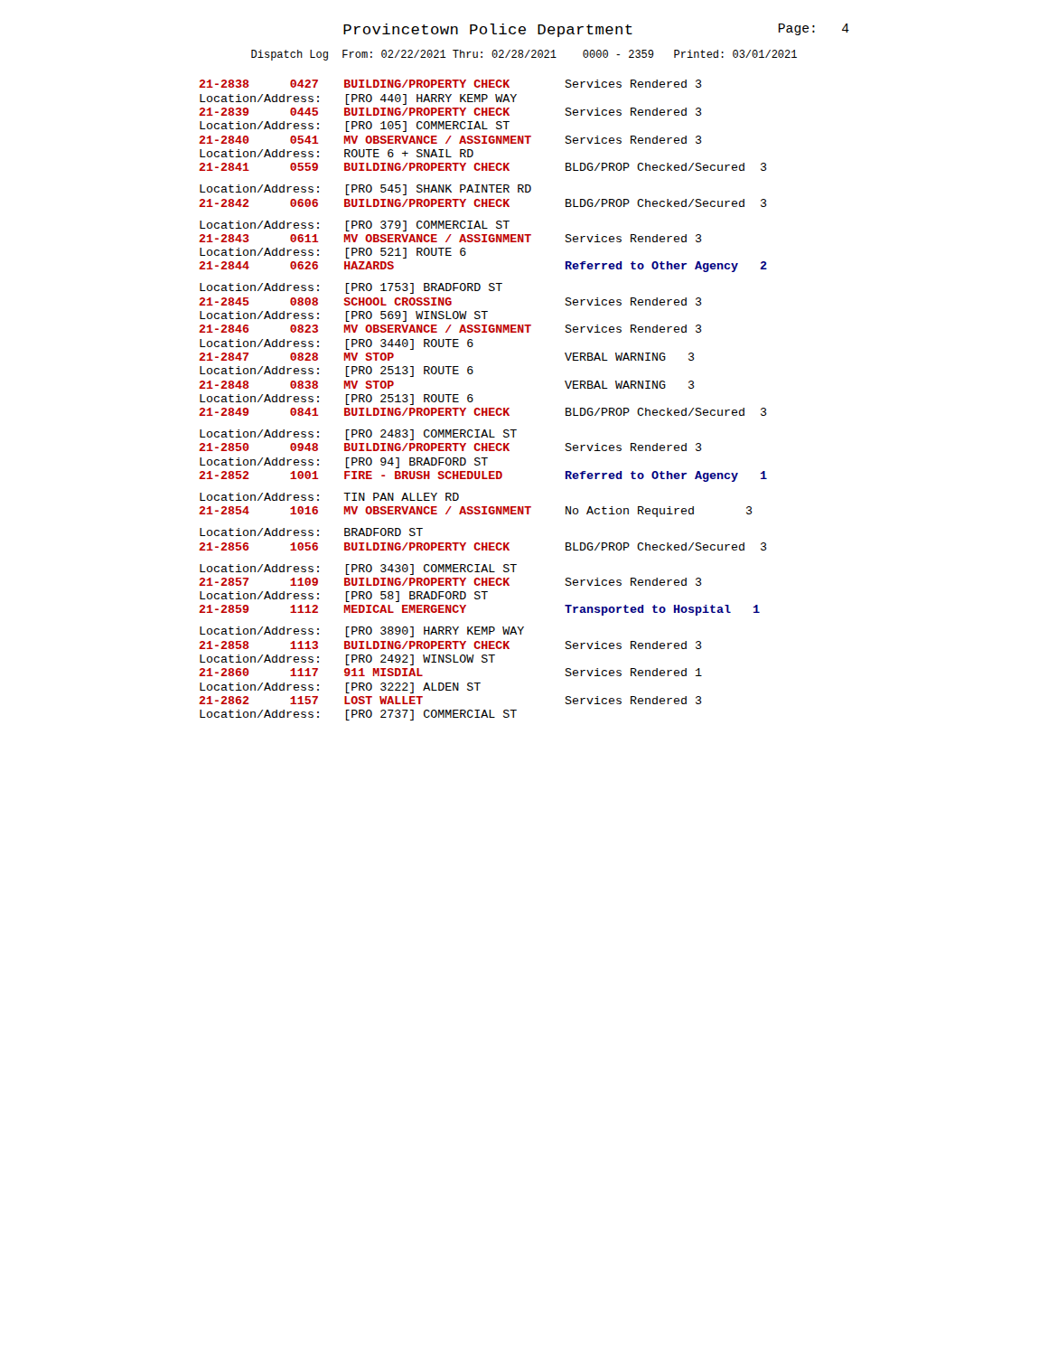Page: 4 Provincetown Police Department
Dispatch Log From: 02/22/2021 Thru: 02/28/2021 0000 - 2359 Printed: 03/01/2021
| 21-2838 | 0427 | BUILDING/PROPERTY CHECK | Services Rendered 3 |
| Location/Address: | [PRO 440] HARRY KEMP WAY |
| 21-2839 | 0445 | BUILDING/PROPERTY CHECK | Services Rendered 3 |
| Location/Address: | [PRO 105] COMMERCIAL ST |
| 21-2840 | 0541 | MV OBSERVANCE / ASSIGNMENT | Services Rendered 3 |
| Location/Address: | ROUTE 6 + SNAIL RD |
| 21-2841 | 0559 | BUILDING/PROPERTY CHECK | BLDG/PROP Checked/Secured 3 |
| Location/Address: | [PRO 545] SHANK PAINTER RD |
| 21-2842 | 0606 | BUILDING/PROPERTY CHECK | BLDG/PROP Checked/Secured 3 |
| Location/Address: | [PRO 379] COMMERCIAL ST |
| 21-2843 | 0611 | MV OBSERVANCE / ASSIGNMENT | Services Rendered 3 |
| Location/Address: | [PRO 521] ROUTE 6 |
| 21-2844 | 0626 | HAZARDS | Referred to Other Agency 2 |
| Location/Address: | [PRO 1753] BRADFORD ST |
| 21-2845 | 0808 | SCHOOL CROSSING | Services Rendered 3 |
| Location/Address: | [PRO 569] WINSLOW ST |
| 21-2846 | 0823 | MV OBSERVANCE / ASSIGNMENT | Services Rendered 3 |
| Location/Address: | [PRO 3440] ROUTE 6 |
| 21-2847 | 0828 | MV STOP | VERBAL WARNING 3 |
| Location/Address: | [PRO 2513] ROUTE 6 |
| 21-2848 | 0838 | MV STOP | VERBAL WARNING 3 |
| Location/Address: | [PRO 2513] ROUTE 6 |
| 21-2849 | 0841 | BUILDING/PROPERTY CHECK | BLDG/PROP Checked/Secured 3 |
| Location/Address: | [PRO 2483] COMMERCIAL ST |
| 21-2850 | 0948 | BUILDING/PROPERTY CHECK | Services Rendered 3 |
| Location/Address: | [PRO 94] BRADFORD ST |
| 21-2852 | 1001 | FIRE - BRUSH SCHEDULED | Referred to Other Agency 1 |
| Location/Address: | TIN PAN ALLEY RD |
| 21-2854 | 1016 | MV OBSERVANCE / ASSIGNMENT | No Action Required 3 |
| Location/Address: | BRADFORD ST |
| 21-2856 | 1056 | BUILDING/PROPERTY CHECK | BLDG/PROP Checked/Secured 3 |
| Location/Address: | [PRO 3430] COMMERCIAL ST |
| 21-2857 | 1109 | BUILDING/PROPERTY CHECK | Services Rendered 3 |
| Location/Address: | [PRO 58] BRADFORD ST |
| 21-2859 | 1112 | MEDICAL EMERGENCY | Transported to Hospital 1 |
| Location/Address: | [PRO 3890] HARRY KEMP WAY |
| 21-2858 | 1113 | BUILDING/PROPERTY CHECK | Services Rendered 3 |
| Location/Address: | [PRO 2492] WINSLOW ST |
| 21-2860 | 1117 | 911 MISDIAL | Services Rendered 1 |
| Location/Address: | [PRO 3222] ALDEN ST |
| 21-2862 | 1157 | LOST WALLET | Services Rendered 3 |
| Location/Address: | [PRO 2737] COMMERCIAL ST |